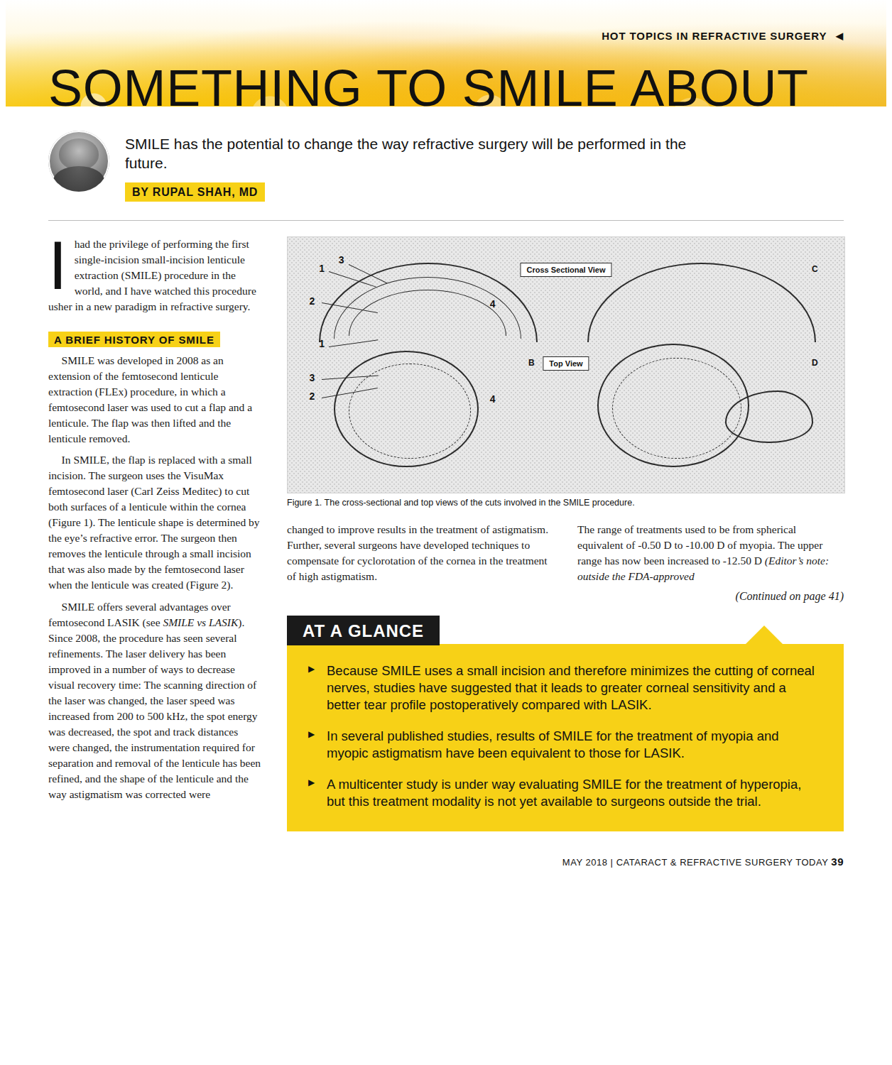HOT TOPICS IN REFRACTIVE SURGERY ◀
Something to Smile About
SMILE has the potential to change the way refractive surgery will be performed in the future.
By Rupal Shah, MD
I
had the privilege of performing the first single-incision small-incision lenticule extraction (SMILE) procedure in the world, and I have watched this procedure usher in a new paradigm in refractive surgery.
A Brief History of SMILE
SMILE was developed in 2008 as an extension of the femtosecond lenticule extraction (FLEx) procedure, in which a femtosecond laser was used to cut a flap and a lenticule. The flap was then lifted and the lenticule removed.
In SMILE, the flap is replaced with a small incision. The surgeon uses the VisuMax femtosecond laser (Carl Zeiss Meditec) to cut both surfaces of a lenticule within the cornea (Figure 1). The lenticule shape is determined by the eye’s refractive error. The surgeon then removes the lenticule through a small incision that was also made by the femtosecond laser when the lenticule was created (Figure 2).
SMILE offers several advantages over femtosecond LASIK (see SMILE vs LASIK). Since 2008, the procedure has seen several refinements. The laser delivery has been improved in a number of ways to decrease visual recovery time: The scanning direction of the laser was changed, the laser speed was increased from 200 to 500 kHz, the spot energy was decreased, the spot and track distances were changed, the instrumentation required for separation and removal of the lenticule has been refined, and the shape of the lenticule and the way astigmatism was corrected were
1 2 3 1 3 2 4 4 A B
C D
Cross Sectional View
Top View
Figure 1. The cross-sectional and top views of the cuts involved in the SMILE procedure.
changed to improve results in the treatment of astigmatism. Further, several surgeons have developed techniques to compensate for cyclorotation of the cornea in the treatment of high astigmatism.
The range of treatments used to be from spherical equivalent of -0.50 D to -10.00 D of myopia. The upper range has now been increased to -12.50 D (Editor’s note: outside the FDA-approved
(Continued on page 41)
AT A GLANCE
Because SMILE uses a small incision and therefore minimizes the cutting of corneal nerves, studies have suggested that it leads to greater corneal sensitivity and a better tear profile postoperatively compared with LASIK.
In several published studies, results of SMILE for the treatment of myopia and myopic astigmatism have been equivalent to those for LASIK.
A multicenter study is under way evaluating SMILE for the treatment of hyperopia, but this treatment modality is not yet available to surgeons outside the trial.
MAY 2018 | CATARACT & REFRACTIVE SURGERY TODAY 39